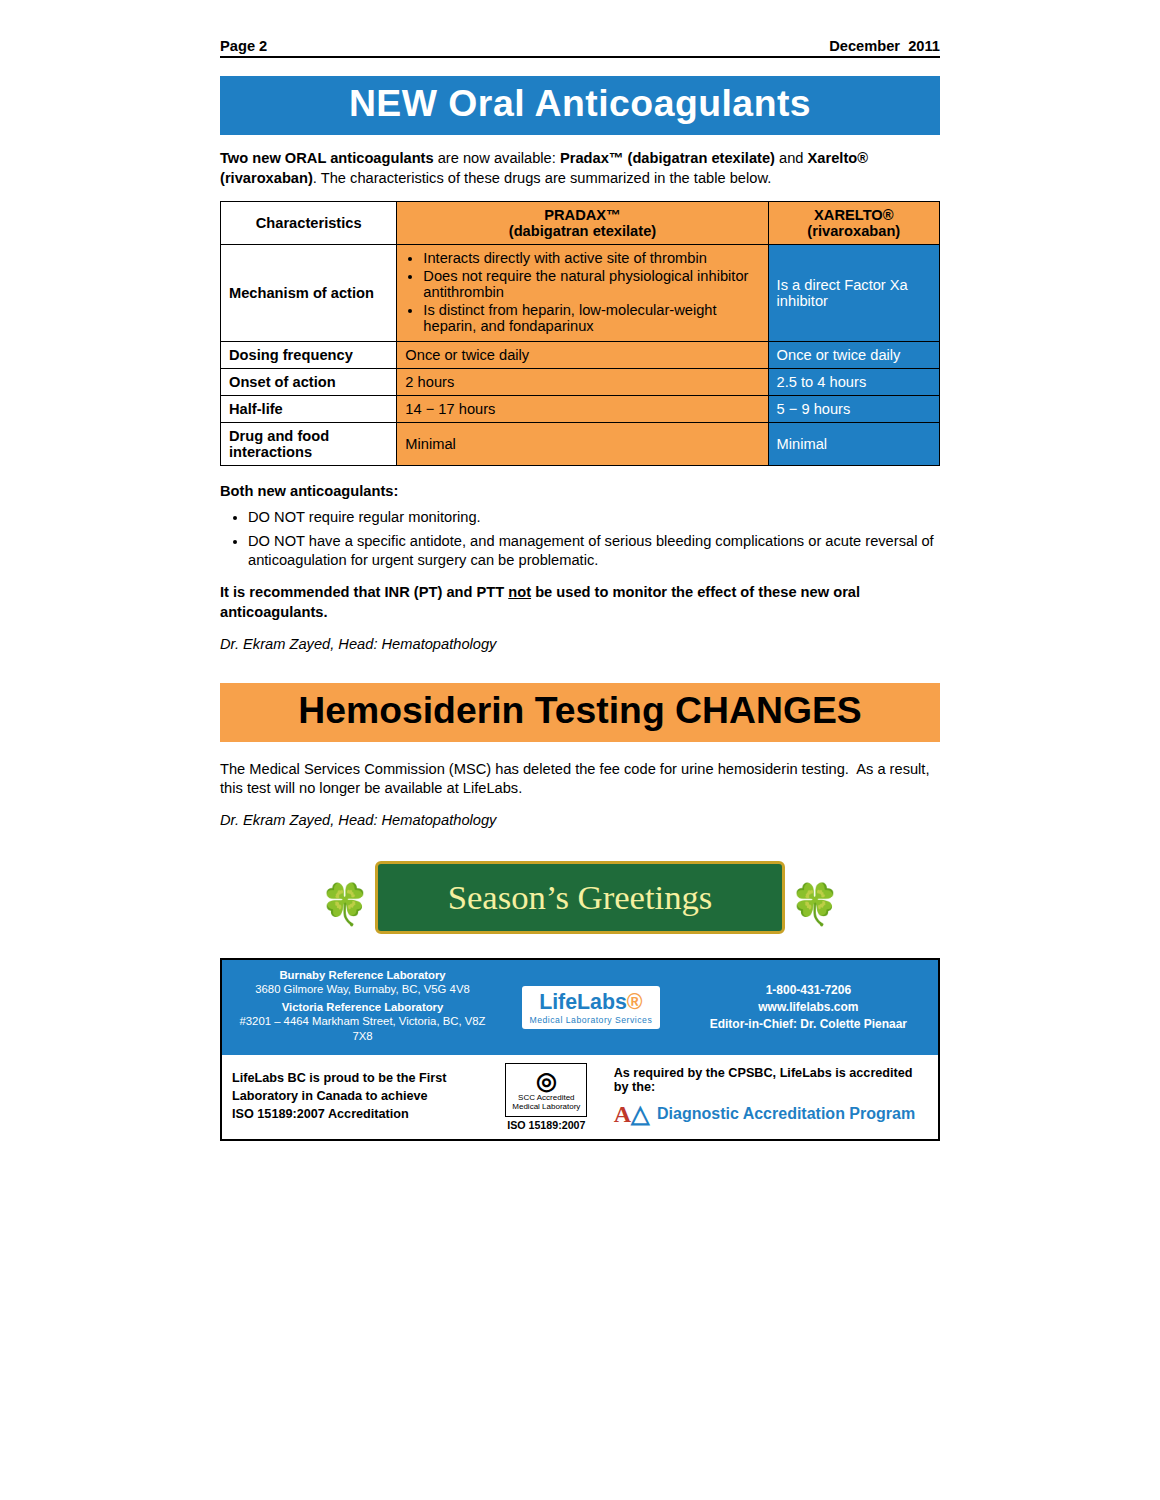Page 2 December 2011
NEW Oral Anticoagulants
Two new ORAL anticoagulants are now available: Pradax™ (dabigatran etexilate) and Xarelto® (rivaroxaban). The characteristics of these drugs are summarized in the table below.
| Characteristics | PRADAX™ (dabigatran etexilate) | XARELTO® (rivaroxaban) |
| --- | --- | --- |
| Mechanism of action | Interacts directly with active site of thrombin Does not require the natural physiological inhibitor antithrombin Is distinct from heparin, low-molecular-weight heparin, and fondaparinux | Is a direct Factor Xa inhibitor |
| Dosing frequency | Once or twice daily | Once or twice daily |
| Onset of action | 2 hours | 2.5 to 4 hours |
| Half-life | 14 − 17 hours | 5 − 9 hours |
| Drug and food interactions | Minimal | Minimal |
Both new anticoagulants:
DO NOT require regular monitoring.
DO NOT have a specific antidote, and management of serious bleeding complications or acute reversal of anticoagulation for urgent surgery can be problematic.
It is recommended that INR (PT) and PTT not be used to monitor the effect of these new oral anticoagulants.
Dr. Ekram Zayed, Head: Hematopathology
Hemosiderin Testing CHANGES
The Medical Services Commission (MSC) has deleted the fee code for urine hemosiderin testing. As a result, this test will no longer be available at LifeLabs.
Dr. Ekram Zayed, Head: Hematopathology
🍀 Season’s Greetings 🍀
Burnaby Reference Laboratory
3680 Gilmore Way, Burnaby, BC, V5G 4V8
Victoria Reference Laboratory
#3201 – 4464 Markham Street, Victoria, BC, V8Z 7X8
LifeLabs®
Medical Laboratory Services
1-800-431-7206
www.lifelabs.com
Editor-in-Chief: Dr. Colette Pienaar
LifeLabs BC is proud to be the First
Laboratory in Canada to achieve
ISO 15189:2007 Accreditation
◎
SCC Accredited
Medical Laboratory
ISO 15189:2007
As required by the CPSBC, LifeLabs is accredited by the:
A△ Diagnostic Accreditation Program